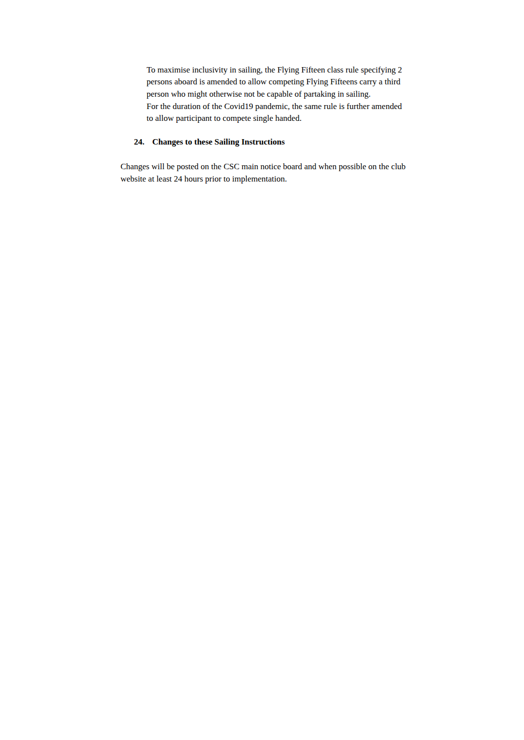To maximise inclusivity in sailing, the Flying Fifteen class rule specifying 2 persons aboard is amended to allow competing Flying Fifteens carry a third person who might otherwise not be capable of partaking in sailing.
For the duration of the Covid19 pandemic, the same rule is further amended to allow participant to compete single handed.
Changes to these Sailing Instructions
Changes will be posted on the CSC main notice board and when possible on the club website at least 24 hours prior to implementation.